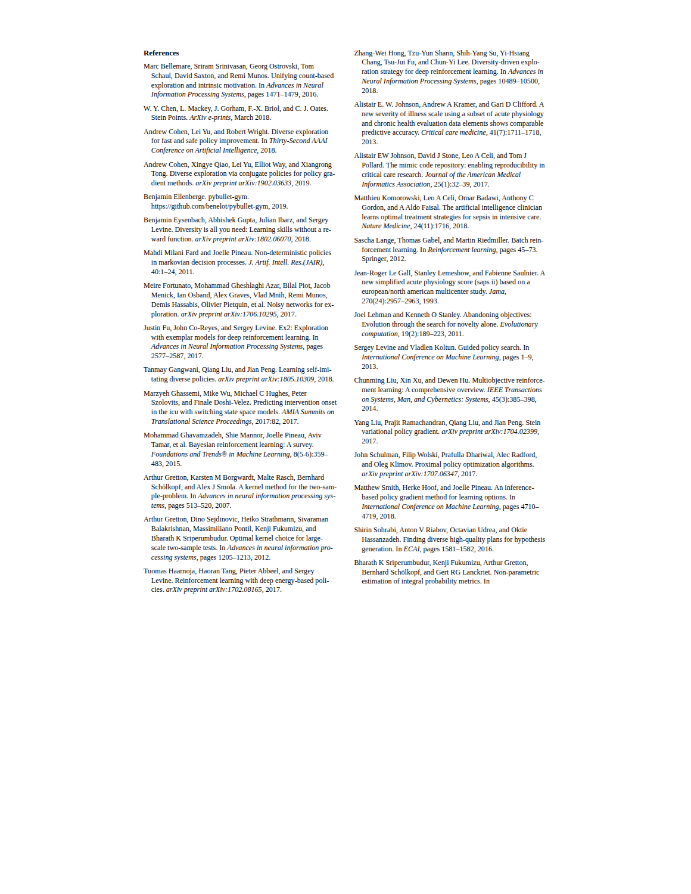References
Marc Bellemare, Sriram Srinivasan, Georg Ostrovski, Tom Schaul, David Saxton, and Remi Munos. Unifying count-based exploration and intrinsic motivation. In Advances in Neural Information Processing Systems, pages 1471–1479, 2016.
W. Y. Chen, L. Mackey, J. Gorham, F.-X. Briol, and C. J. Oates. Stein Points. ArXiv e-prints, March 2018.
Andrew Cohen, Lei Yu, and Robert Wright. Diverse exploration for fast and safe policy improvement. In Thirty-Second AAAI Conference on Artificial Intelligence, 2018.
Andrew Cohen, Xingye Qiao, Lei Yu, Elliot Way, and Xiangrong Tong. Diverse exploration via conjugate policies for policy gradient methods. arXiv preprint arXiv:1902.03633, 2019.
Benjamin Ellenberge. pybullet-gym. https://github.com/benelot/pybullet-gym, 2019.
Benjamin Eysenbach, Abhishek Gupta, Julian Ibarz, and Sergey Levine. Diversity is all you need: Learning skills without a reward function. arXiv preprint arXiv:1802.06070, 2018.
Mahdi Milani Fard and Joelle Pineau. Non-deterministic policies in markovian decision processes. J. Artif. Intell. Res.(JAIR), 40:1–24, 2011.
Meire Fortunato, Mohammad Gheshlaghi Azar, Bilal Piot, Jacob Menick, Ian Osband, Alex Graves, Vlad Mnih, Remi Munos, Demis Hassabis, Olivier Pietquin, et al. Noisy networks for exploration. arXiv preprint arXiv:1706.10295, 2017.
Justin Fu, John Co-Reyes, and Sergey Levine. Ex2: Exploration with exemplar models for deep reinforcement learning. In Advances in Neural Information Processing Systems, pages 2577–2587, 2017.
Tanmay Gangwani, Qiang Liu, and Jian Peng. Learning self-imitating diverse policies. arXiv preprint arXiv:1805.10309, 2018.
Marzyeh Ghassemi, Mike Wu, Michael C Hughes, Peter Szolovits, and Finale Doshi-Velez. Predicting intervention onset in the icu with switching state space models. AMIA Summits on Translational Science Proceedings, 2017:82, 2017.
Mohammad Ghavamzadeh, Shie Mannor, Joelle Pineau, Aviv Tamar, et al. Bayesian reinforcement learning: A survey. Foundations and Trends® in Machine Learning, 8(5-6):359–483, 2015.
Arthur Gretton, Karsten M Borgwardt, Malte Rasch, Bernhard Schölkopf, and Alex J Smola. A kernel method for the two-sample-problem. In Advances in neural information processing systems, pages 513–520, 2007.
Arthur Gretton, Dino Sejdinovic, Heiko Strathmann, Sivaraman Balakrishnan, Massimiliano Pontil, Kenji Fukumizu, and Bharath K Sriperumbudur. Optimal kernel choice for large-scale two-sample tests. In Advances in neural information processing systems, pages 1205–1213, 2012.
Tuomas Haarnoja, Haoran Tang, Pieter Abbeel, and Sergey Levine. Reinforcement learning with deep energy-based policies. arXiv preprint arXiv:1702.08165, 2017.
Zhang-Wei Hong, Tzu-Yun Shann, Shih-Yang Su, Yi-Hsiang Chang, Tsu-Jui Fu, and Chun-Yi Lee. Diversity-driven exploration strategy for deep reinforcement learning. In Advances in Neural Information Processing Systems, pages 10489–10500, 2018.
Alistair E. W. Johnson, Andrew A Kramer, and Gari D Clifford. A new severity of illness scale using a subset of acute physiology and chronic health evaluation data elements shows comparable predictive accuracy. Critical care medicine, 41(7):1711–1718, 2013.
Alistair EW Johnson, David J Stone, Leo A Celi, and Tom J Pollard. The mimic code repository: enabling reproducibility in critical care research. Journal of the American Medical Informatics Association, 25(1):32–39, 2017.
Matthieu Komorowski, Leo A Celi, Omar Badawi, Anthony C Gordon, and A Aldo Faisal. The artificial intelligence clinician learns optimal treatment strategies for sepsis in intensive care. Nature Medicine, 24(11):1716, 2018.
Sascha Lange, Thomas Gabel, and Martin Riedmiller. Batch reinforcement learning. In Reinforcement learning, pages 45–73. Springer, 2012.
Jean-Roger Le Gall, Stanley Lemeshow, and Fabienne Saulnier. A new simplified acute physiology score (saps ii) based on a european/north american multicenter study. Jama, 270(24):2957–2963, 1993.
Joel Lehman and Kenneth O Stanley. Abandoning objectives: Evolution through the search for novelty alone. Evolutionary computation, 19(2):189–223, 2011.
Sergey Levine and Vladlen Koltun. Guided policy search. In International Conference on Machine Learning, pages 1–9, 2013.
Chunming Liu, Xin Xu, and Dewen Hu. Multiobjective reinforcement learning: A comprehensive overview. IEEE Transactions on Systems, Man, and Cybernetics: Systems, 45(3):385–398, 2014.
Yang Liu, Prajit Ramachandran, Qiang Liu, and Jian Peng. Stein variational policy gradient. arXiv preprint arXiv:1704.02399, 2017.
John Schulman, Filip Wolski, Prafulla Dhariwal, Alec Radford, and Oleg Klimov. Proximal policy optimization algorithms. arXiv preprint arXiv:1707.06347, 2017.
Matthew Smith, Herke Hoof, and Joelle Pineau. An inference-based policy gradient method for learning options. In International Conference on Machine Learning, pages 4710–4719, 2018.
Shirin Sohrabi, Anton V Riabov, Octavian Udrea, and Oktie Hassanzadeh. Finding diverse high-quality plans for hypothesis generation. In ECAI, pages 1581–1582, 2016.
Bharath K Sriperumbudur, Kenji Fukumizu, Arthur Gretton, Bernhard Schölkopf, and Gert RG Lanckriet. Non-parametric estimation of integral probability metrics. In